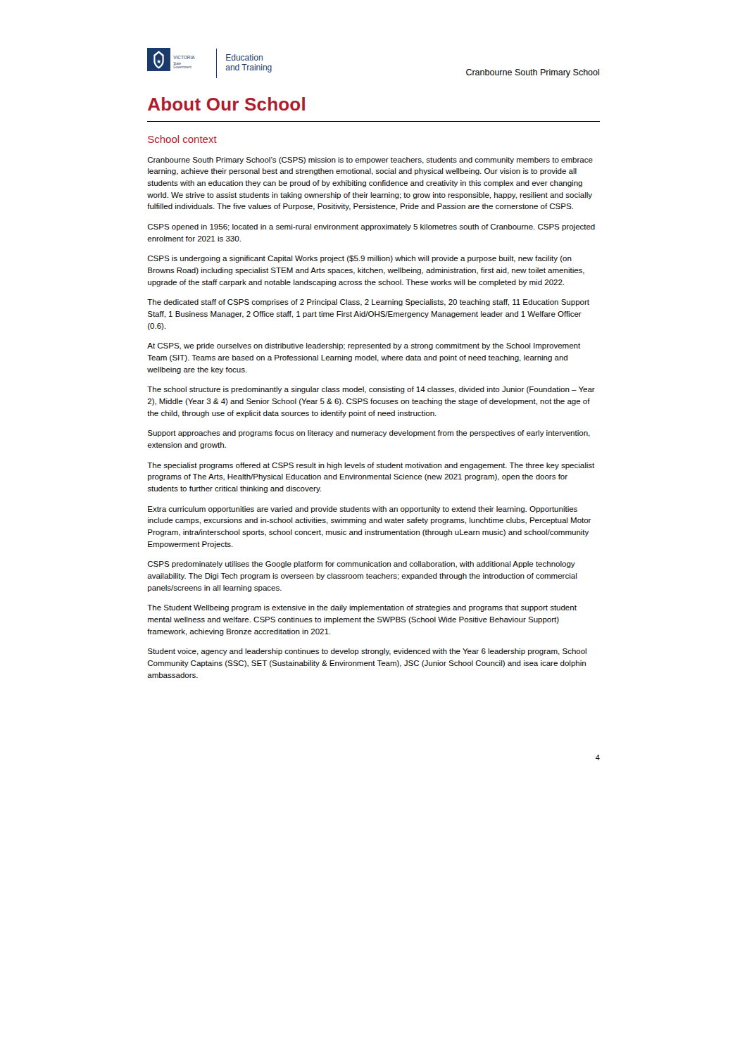★ VICTORIA State Government
Education
and Training
Cranbourne South Primary School
About Our School
School context
Cranbourne South Primary School’s (CSPS) mission is to empower teachers, students and community members to embrace learning, achieve their personal best and strengthen emotional, social and physical wellbeing. Our vision is to provide all students with an education they can be proud of by exhibiting confidence and creativity in this complex and ever changing world. We strive to assist students in taking ownership of their learning; to grow into responsible, happy, resilient and socially fulfilled individuals. The five values of Purpose, Positivity, Persistence, Pride and Passion are the cornerstone of CSPS.
CSPS opened in 1956; located in a semi-rural environment approximately 5 kilometres south of Cranbourne. CSPS projected enrolment for 2021 is 330.
CSPS is undergoing a significant Capital Works project ($5.9 million) which will provide a purpose built, new facility (on Browns Road) including specialist STEM and Arts spaces, kitchen, wellbeing, administration, first aid, new toilet amenities, upgrade of the staff carpark and notable landscaping across the school. These works will be completed by mid 2022.
The dedicated staff of CSPS comprises of 2 Principal Class, 2 Learning Specialists, 20 teaching staff, 11 Education Support Staff, 1 Business Manager, 2 Office staff, 1 part time First Aid/OHS/Emergency Management leader and 1 Welfare Officer (0.6).
At CSPS, we pride ourselves on distributive leadership; represented by a strong commitment by the School Improvement Team (SIT). Teams are based on a Professional Learning model, where data and point of need teaching, learning and wellbeing are the key focus.
The school structure is predominantly a singular class model, consisting of 14 classes, divided into Junior (Foundation – Year 2), Middle (Year 3 & 4) and Senior School (Year 5 & 6). CSPS focuses on teaching the stage of development, not the age of the child, through use of explicit data sources to identify point of need instruction.
Support approaches and programs focus on literacy and numeracy development from the perspectives of early intervention, extension and growth.
The specialist programs offered at CSPS result in high levels of student motivation and engagement. The three key specialist programs of The Arts, Health/Physical Education and Environmental Science (new 2021 program), open the doors for students to further critical thinking and discovery.
Extra curriculum opportunities are varied and provide students with an opportunity to extend their learning. Opportunities include camps, excursions and in-school activities, swimming and water safety programs, lunchtime clubs, Perceptual Motor Program, intra/interschool sports, school concert, music and instrumentation (through uLearn music) and school/community Empowerment Projects.
CSPS predominately utilises the Google platform for communication and collaboration, with additional Apple technology availability. The Digi Tech program is overseen by classroom teachers; expanded through the introduction of commercial panels/screens in all learning spaces.
The Student Wellbeing program is extensive in the daily implementation of strategies and programs that support student mental wellness and welfare. CSPS continues to implement the SWPBS (School Wide Positive Behaviour Support) framework, achieving Bronze accreditation in 2021.
Student voice, agency and leadership continues to develop strongly, evidenced with the Year 6 leadership program, School Community Captains (SSC), SET (Sustainability & Environment Team), JSC (Junior School Council) and isea icare dolphin ambassadors.
4